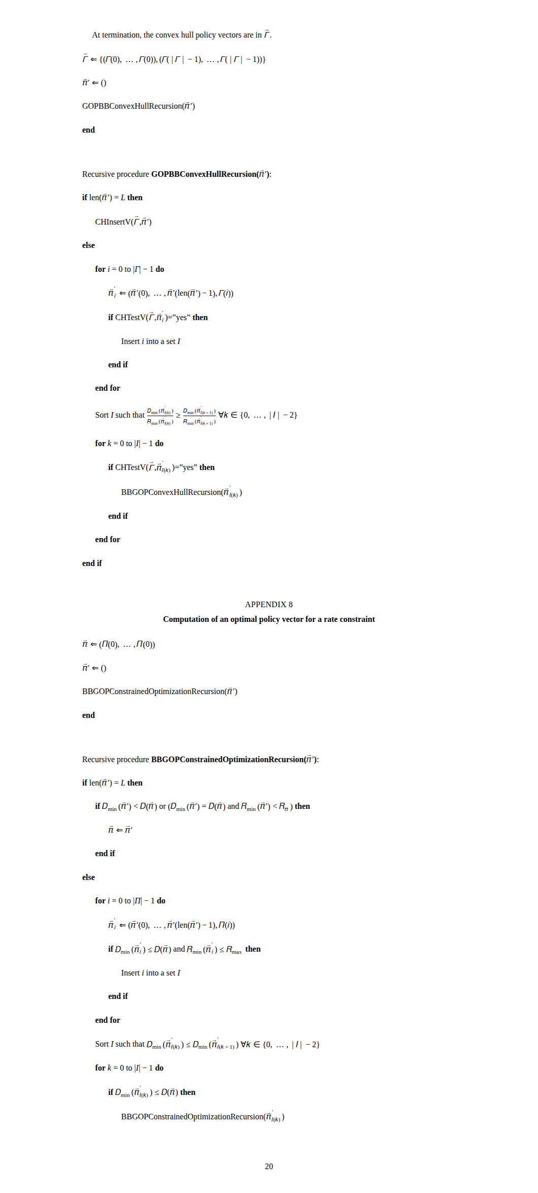At termination, the convex hull policy vectors are in Γ→.
Γ→⇐{(Γ(0),…,Γ(0)),(Γ(|Γ|−1),…,Γ(|Γ|−1))} π→′⇐() GOPBBConvexHullRecursion(π→′) end Recursive procedure GOPBBConvexHullRecursion(π→′): if len(π→′) = L then CHInsertV(Γ→,π→′) else for i = 0 to |Γ| − 1 do π→i′⇐(π→′(0),…,π→′(len(π→′)−1),Γ(i)) if CHTestV(Γ→,π→i′)=”yes” then Insert i into a set I end if end for Sort I such that Dmin(π→I(k)′)Rmin(π→I(k)′)≥Dmin(π→I(k+1)′)Rmin(π→I(k+1)′) ∀k∈{0,…,|I|−2} for k = 0 to |I| − 1 do if CHTestV(Γ→,π→I(k)′)=”yes” then BBGOPConvexHullRecursion(π→I(k)′) end if end for end if
APPENDIX 8
Computation of an optimal policy vector for a rate constraint
π→⇐(Π(0),…,Π(0)) π→′⇐() BBGOPConstrainedOptimizationRecursion(π→′) end Recursive procedure BBGOPConstrainedOptimizationRecursion(π→′): if len(π→′) = L then if Dmin(π→′)<D(π→) or (Dmin(π→′)=D(π→) and Rmin(π→′)<Rπ) then π→⇐π→′ end if else for i = 0 to |Π| − 1 do π→i′⇐(π→′(0),…,π→′(len(π→′)−1),Π(i)) if Dmin(π→i′)≤D(π→) and Rmin(π→i′)≤Rmax then Insert i into a set I end if end for Sort I such that Dmin(π→I(k)′)≤Dmin(π→I(k+1)′) ∀k∈{0,…,|I|−2} for k = 0 to |I| − 1 do if Dmin(π→I(k)′)≤D(π→) then BBGOPConstrainedOptimizationRecursion(π→I(k)′)
20